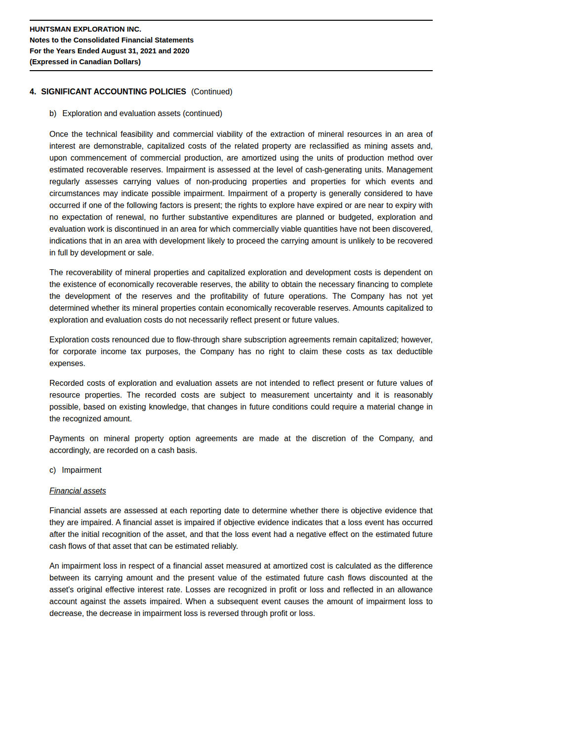HUNTSMAN EXPLORATION INC.
Notes to the Consolidated Financial Statements
For the Years Ended August 31, 2021 and 2020
(Expressed in Canadian Dollars)
4. SIGNIFICANT ACCOUNTING POLICIES (Continued)
b) Exploration and evaluation assets (continued)
Once the technical feasibility and commercial viability of the extraction of mineral resources in an area of interest are demonstrable, capitalized costs of the related property are reclassified as mining assets and, upon commencement of commercial production, are amortized using the units of production method over estimated recoverable reserves. Impairment is assessed at the level of cash-generating units. Management regularly assesses carrying values of non-producing properties and properties for which events and circumstances may indicate possible impairment. Impairment of a property is generally considered to have occurred if one of the following factors is present; the rights to explore have expired or are near to expiry with no expectation of renewal, no further substantive expenditures are planned or budgeted, exploration and evaluation work is discontinued in an area for which commercially viable quantities have not been discovered, indications that in an area with development likely to proceed the carrying amount is unlikely to be recovered in full by development or sale.
The recoverability of mineral properties and capitalized exploration and development costs is dependent on the existence of economically recoverable reserves, the ability to obtain the necessary financing to complete the development of the reserves and the profitability of future operations. The Company has not yet determined whether its mineral properties contain economically recoverable reserves. Amounts capitalized to exploration and evaluation costs do not necessarily reflect present or future values.
Exploration costs renounced due to flow-through share subscription agreements remain capitalized; however, for corporate income tax purposes, the Company has no right to claim these costs as tax deductible expenses.
Recorded costs of exploration and evaluation assets are not intended to reflect present or future values of resource properties. The recorded costs are subject to measurement uncertainty and it is reasonably possible, based on existing knowledge, that changes in future conditions could require a material change in the recognized amount.
Payments on mineral property option agreements are made at the discretion of the Company, and accordingly, are recorded on a cash basis.
c) Impairment
Financial assets
Financial assets are assessed at each reporting date to determine whether there is objective evidence that they are impaired. A financial asset is impaired if objective evidence indicates that a loss event has occurred after the initial recognition of the asset, and that the loss event had a negative effect on the estimated future cash flows of that asset that can be estimated reliably.
An impairment loss in respect of a financial asset measured at amortized cost is calculated as the difference between its carrying amount and the present value of the estimated future cash flows discounted at the asset's original effective interest rate. Losses are recognized in profit or loss and reflected in an allowance account against the assets impaired. When a subsequent event causes the amount of impairment loss to decrease, the decrease in impairment loss is reversed through profit or loss.